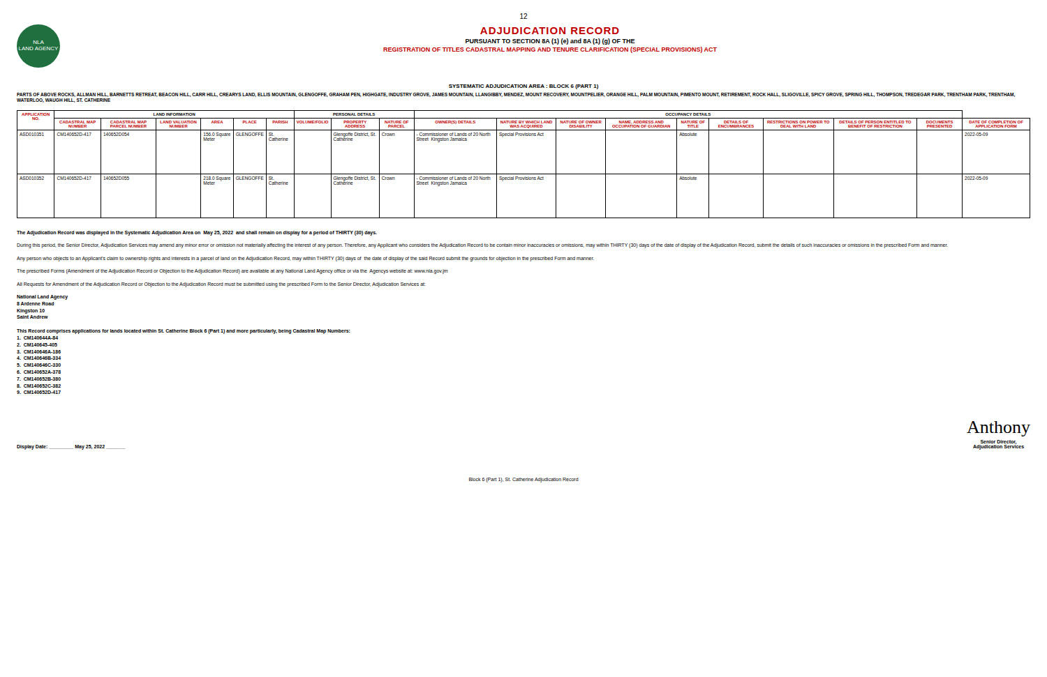12
NLA
LAND AGENCY
ADJUDICATION RECORD
PURSUANT TO SECTION 8A (1) (e) and 8A (1) (g) OF THE
REGISTRATION OF TITLES CADASTRAL MAPPING AND TENURE CLARIFICATION (SPECIAL PROVISIONS) ACT
SYSTEMATIC ADJUDICATION AREA : BLOCK 6 (PART 1)
PARTS OF ABOVE ROCKS, ALLMAN HILL, BARNETTS RETREAT, BEACON HILL, CARR HILL, CREARYS LAND, ELLIS MOUNTAIN, GLENGOFFE, GRAHAM PEN, HIGHGATE, INDUSTRY GROVE, JAMES MOUNTAIN, LLANGIBBY, MENDEZ, MOUNT RECOVERY, MOUNTPELIER, ORANGE HILL, PALM MOUNTAIN, PIMENTO MOUNT, RETIREMENT, ROCK HALL, SLIGOVILLE, SPICY GROVE, SPRING HILL, THOMPSON, TREDEGAR PARK, TRENTHAM PARK, TRENTHAM, WATERLOO, WAUGH HILL, ST. CATHERINE
| APPLICATION NO. | LAND INFORMATION | PERSONAL DETAILS | OCCUPANCY DETAILS |
| --- | --- | --- | --- |
| CADASTRAL MAP NUMBER | CADASTRAL MAP PARCEL NUMBER | LAND VALUATION NUMBER | AREA | PLACE | PARISH | VOLUME/FOLIO | PROPERTY ADDRESS | NATURE OF PARCEL | OWNER(S) DETAILS | NATURE BY WHICH LAND WAS ACQUIRED | NATURE OF OWNER DISABILITY | NAME, ADDRESS AND OCCUPATION OF GUARDIAN | NATURE OF TITLE | DETAILS OF ENCUMBRANCES | RESTRICTIONS ON POWER TO DEAL WITH LAND | DETAILS OF PERSON ENTITLED TO BENEFIT OF RESTRICTION | DOCUMENTS PRESENTED | DATE OF COMPLETION OF APPLICATION FORM |
| ASD010351 | CM140652D-417 | 140652D054 | | 156.0 Square Meter | GLENGOFFE | St. Catherine | | Glengoffe District, St. Catherine | Crown | - Commissioner of Lands of 20 North Street Kingston Jamaica | Special Provisions Act | | | Absolute | | | | | 2022-05-09 |
| ASD010352 | CM140652D-417 | 140652D055 | | 218.0 Square Meter | GLENGOFFE | St. Catherine | | Glengoffe District, St. Catherine | Crown | - Commissioner of Lands of 20 North Street Kingston Jamaica | Special Provisions Act | | | Absolute | | | | | 2022-05-09 |
The Adjudication Record was displayed in the Systematic Adjudication Area on May 25, 2022 and shall remain on display for a period of THIRTY (30) days.
During this period, the Senior Director, Adjudication Services may amend any minor error or omission not materially affecting the interest of any person. Therefore, any Applicant who considers the Adjudication Record to be contain minor inaccuracies or omissions, may within THIRTY (30) days of the date of display of the Adjudication Record, submit the details of such inaccuracies or omissions in the prescribed Form and manner.
Any person who objects to an Applicant's claim to ownership rights and interests in a parcel of land on the Adjudication Record, may within THIRTY (30) days of the date of display of the said Record submit the grounds for objection in the prescribed Form and manner.
The prescribed Forms (Amendment of the Adjudication Record or Objection to the Adjudication Record) are available at any National Land Agency office or via the Agencys website at: www.nla.gov.jm
All Requests for Amendment of the Adjudication Record or Objection to the Adjudication Record must be submitted using the prescribed Form to the Senior Director, Adjudication Services at:
National Land Agency
8 Ardenne Road
Kingston 10
Saint Andrew
This Record comprises applications for lands located within St. Catherine Block 6 (Part 1) and more particularly, being Cadastral Map Numbers:
1. CM140644A-84
2. CM140645-405
3. CM140646A-186
4. CM140646B-334
5. CM140646C-330
6. CM140652A-378
7. CM140652B-380
8. CM140652C-382
9. CM140652D-417
Display Date: _________ May 25, 2022 _______
Anthony
Senior Director,
Adjudication Services
Block 6 (Part 1), St. Catherine Adjudication Record